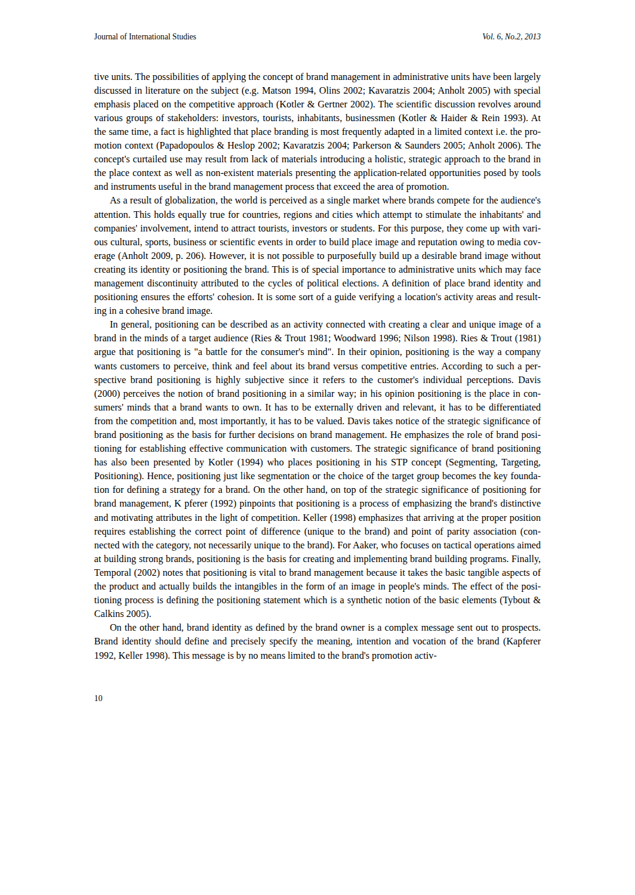Journal of International Studies Vol. 6, No.2, 2013
tive units. The possibilities of applying the concept of brand management in administrative units have been largely discussed in literature on the subject (e.g. Matson 1994, Olins 2002; Kavaratzis 2004; Anholt 2005) with special emphasis placed on the competitive approach (Kotler & Gertner 2002). The scientific discussion revolves around various groups of stakeholders: investors, tourists, inhabitants, businessmen (Kotler & Haider & Rein 1993). At the same time, a fact is highlighted that place branding is most frequently adapted in a limited context i.e. the promotion context (Papadopoulos & Heslop 2002; Kavaratzis 2004; Parkerson & Saunders 2005; Anholt 2006). The concept's curtailed use may result from lack of materials introducing a holistic, strategic approach to the brand in the place context as well as non-existent materials presenting the application-related opportunities posed by tools and instruments useful in the brand management process that exceed the area of promotion.
As a result of globalization, the world is perceived as a single market where brands compete for the audience's attention. This holds equally true for countries, regions and cities which attempt to stimulate the inhabitants' and companies' involvement, intend to attract tourists, investors or students. For this purpose, they come up with various cultural, sports, business or scientific events in order to build place image and reputation owing to media coverage (Anholt 2009, p. 206). However, it is not possible to purposefully build up a desirable brand image without creating its identity or positioning the brand. This is of special importance to administrative units which may face management discontinuity attributed to the cycles of political elections. A definition of place brand identity and positioning ensures the efforts' cohesion. It is some sort of a guide verifying a location's activity areas and resulting in a cohesive brand image.
In general, positioning can be described as an activity connected with creating a clear and unique image of a brand in the minds of a target audience (Ries & Trout 1981; Woodward 1996; Nilson 1998). Ries & Trout (1981) argue that positioning is "a battle for the consumer's mind". In their opinion, positioning is the way a company wants customers to perceive, think and feel about its brand versus competitive entries. According to such a perspective brand positioning is highly subjective since it refers to the customer's individual perceptions. Davis (2000) perceives the notion of brand positioning in a similar way; in his opinion positioning is the place in consumers' minds that a brand wants to own. It has to be externally driven and relevant, it has to be differentiated from the competition and, most importantly, it has to be valued. Davis takes notice of the strategic significance of brand positioning as the basis for further decisions on brand management. He emphasizes the role of brand positioning for establishing effective communication with customers. The strategic significance of brand positioning has also been presented by Kotler (1994) who places positioning in his STP concept (Segmenting, Targeting, Positioning). Hence, positioning just like segmentation or the choice of the target group becomes the key foundation for defining a strategy for a brand. On the other hand, on top of the strategic significance of positioning for brand management, K pferer (1992) pinpoints that positioning is a process of emphasizing the brand's distinctive and motivating attributes in the light of competition. Keller (1998) emphasizes that arriving at the proper position requires establishing the correct point of difference (unique to the brand) and point of parity association (connected with the category, not necessarily unique to the brand). For Aaker, who focuses on tactical operations aimed at building strong brands, positioning is the basis for creating and implementing brand building programs. Finally, Temporal (2002) notes that positioning is vital to brand management because it takes the basic tangible aspects of the product and actually builds the intangibles in the form of an image in people's minds. The effect of the positioning process is defining the positioning statement which is a synthetic notion of the basic elements (Tybout & Calkins 2005).
On the other hand, brand identity as defined by the brand owner is a complex message sent out to prospects. Brand identity should define and precisely specify the meaning, intention and vocation of the brand (Kapferer 1992, Keller 1998). This message is by no means limited to the brand's promotion activ-
10